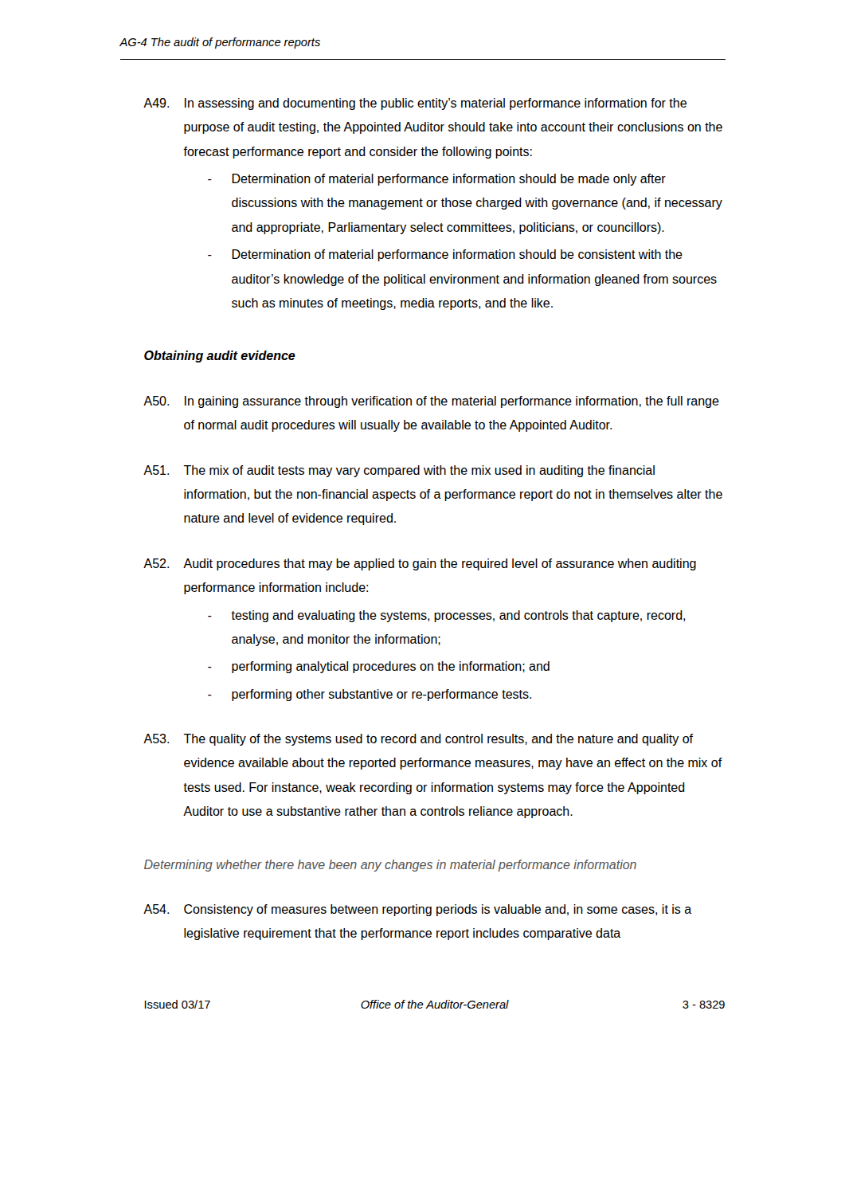AG-4 The audit of performance reports
A49.
In assessing and documenting the public entity’s material performance information for the purpose of audit testing, the Appointed Auditor should take into account their conclusions on the forecast performance report and consider the following points:
Determination of material performance information should be made only after discussions with the management or those charged with governance (and, if necessary and appropriate, Parliamentary select committees, politicians, or councillors).
Determination of material performance information should be consistent with the auditor’s knowledge of the political environment and information gleaned from sources such as minutes of meetings, media reports, and the like.
Obtaining audit evidence
A50.
In gaining assurance through verification of the material performance information, the full range of normal audit procedures will usually be available to the Appointed Auditor.
A51.
The mix of audit tests may vary compared with the mix used in auditing the financial information, but the non-financial aspects of a performance report do not in themselves alter the nature and level of evidence required.
A52.
Audit procedures that may be applied to gain the required level of assurance when auditing performance information include:
testing and evaluating the systems, processes, and controls that capture, record, analyse, and monitor the information;
performing analytical procedures on the information; and
performing other substantive or re-performance tests.
A53.
The quality of the systems used to record and control results, and the nature and quality of evidence available about the reported performance measures, may have an effect on the mix of tests used. For instance, weak recording or information systems may force the Appointed Auditor to use a substantive rather than a controls reliance approach.
Determining whether there have been any changes in material performance information
A54.
Consistency of measures between reporting periods is valuable and, in some cases, it is a legislative requirement that the performance report includes comparative data
Issued 03/17
Office of the Auditor-General
3 - 8329